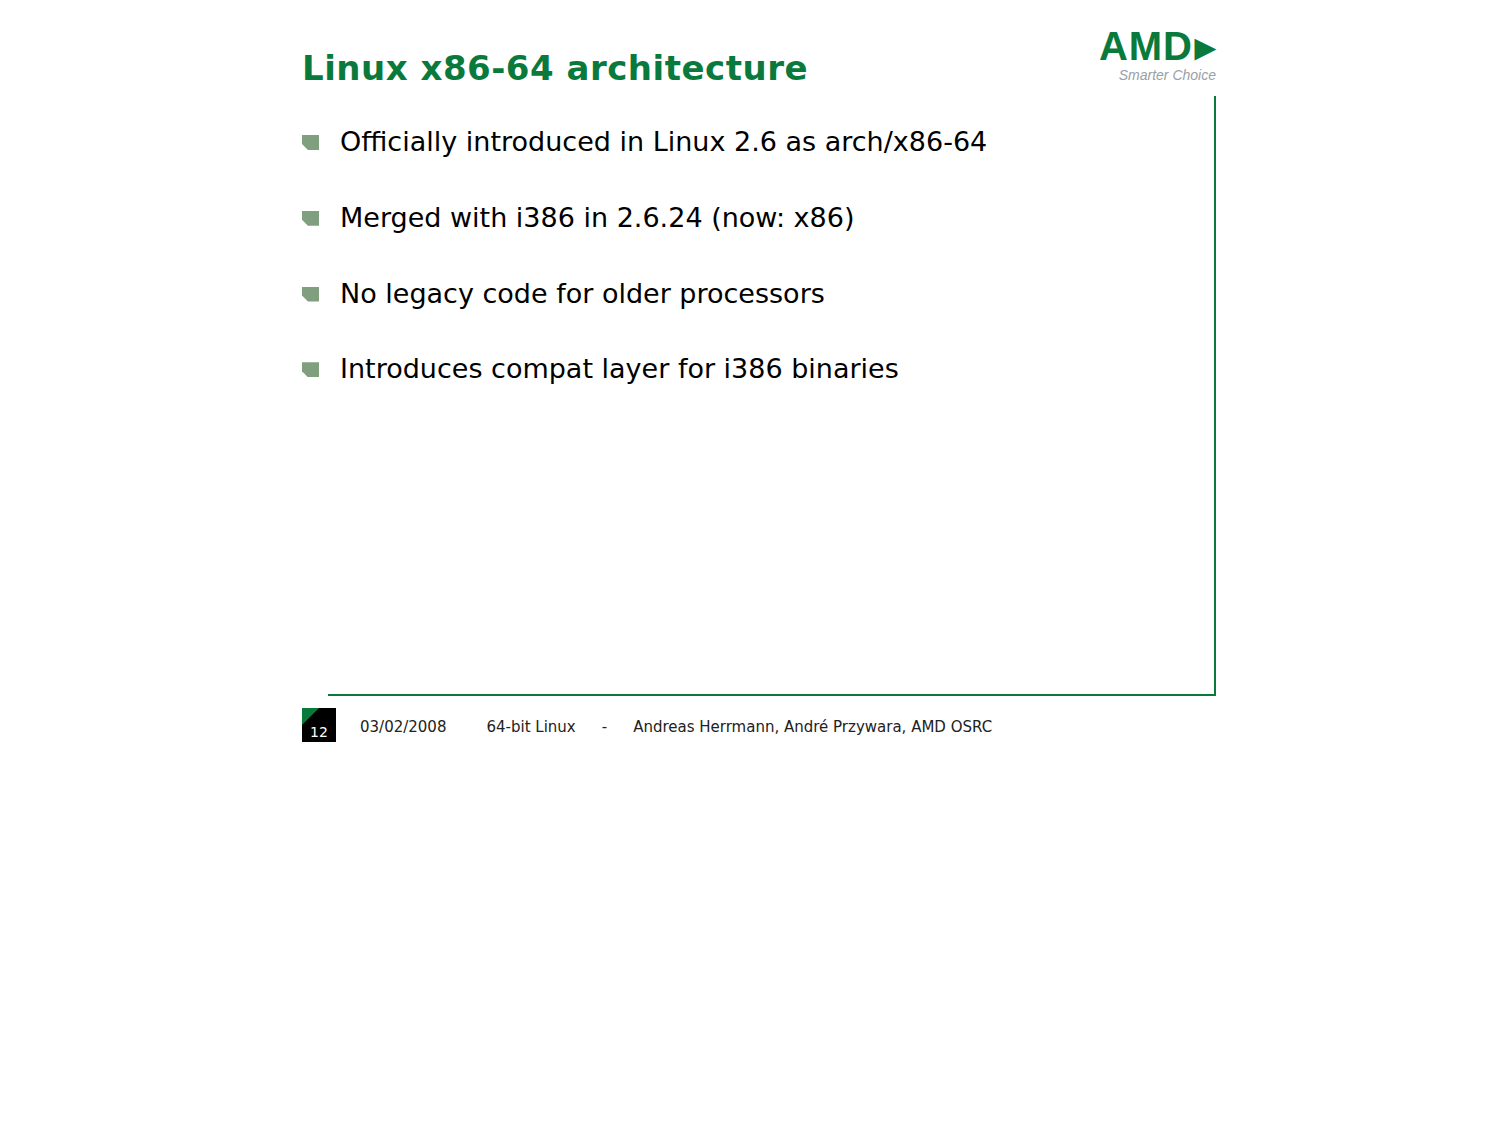AMD▸
Smarter Choice
Linux x86-64 architecture
Officially introduced in Linux 2.6 as arch/x86-64
Merged with i386 in 2.6.24 (now: x86)
No legacy code for older processors
Introduces compat layer for i386 binaries
12
03/02/2008 64-bit Linux - Andreas Herrmann, André Przywara, AMD OSRC